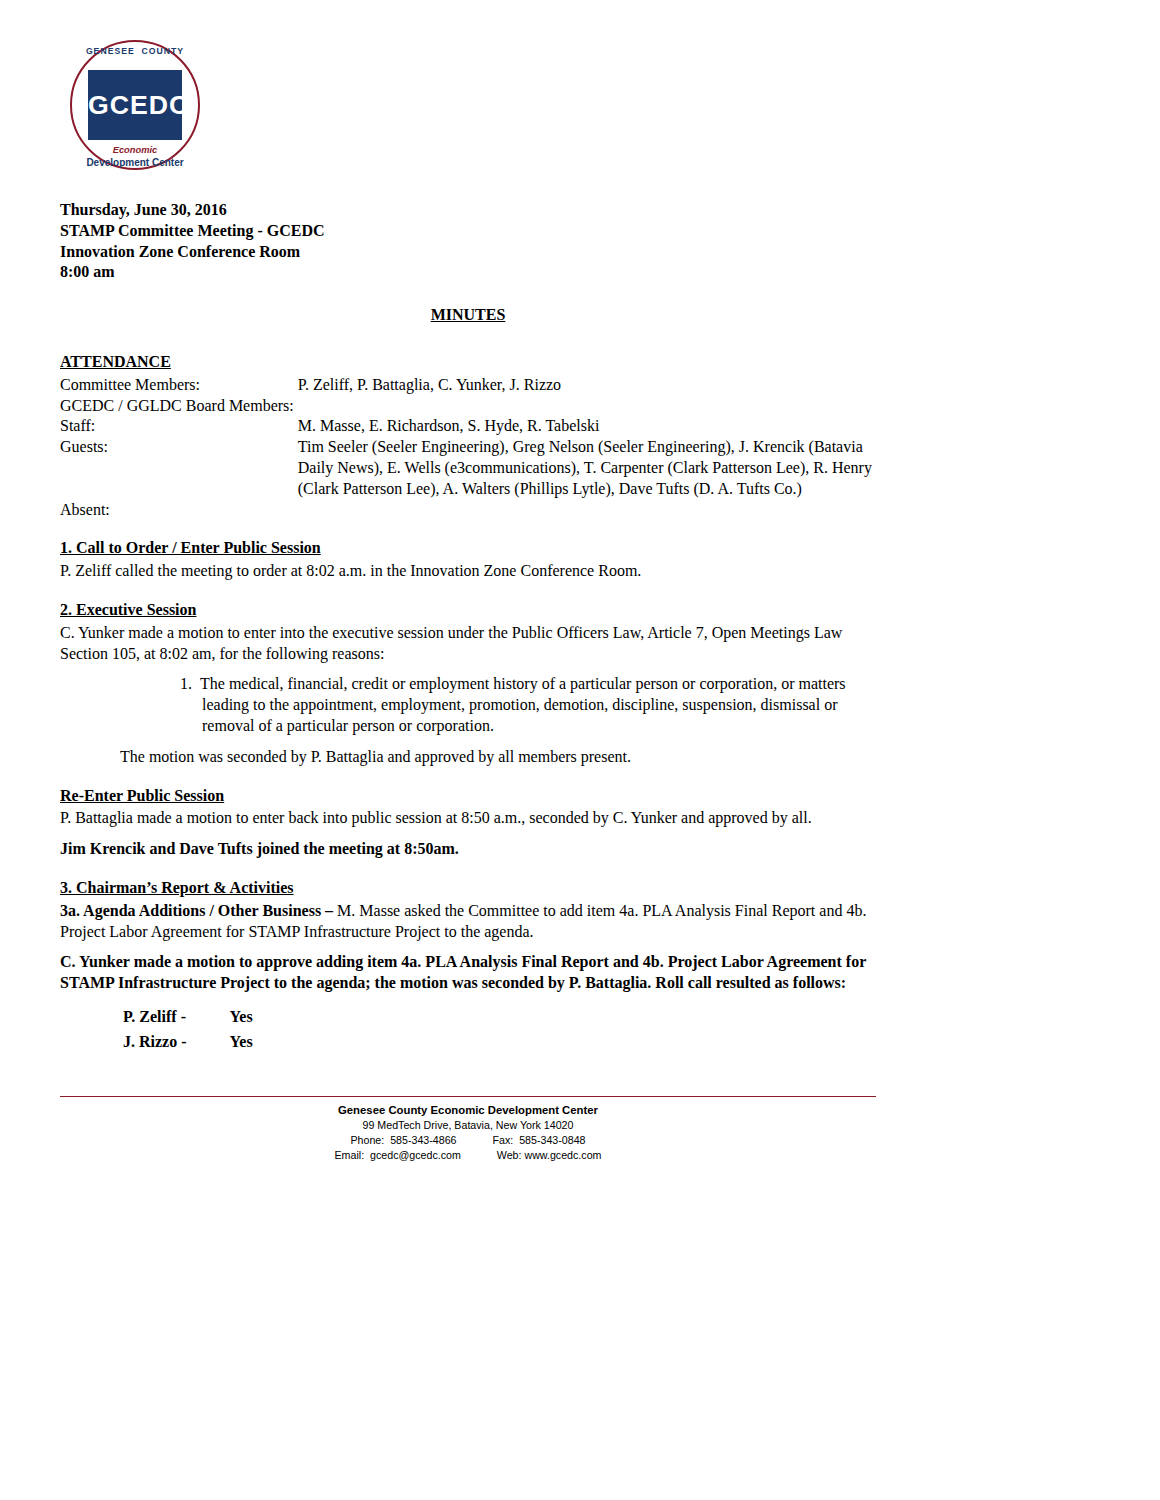GENESEE COUNTY
GCEDC
Economic
Development Center
Thursday, June 30, 2016
STAMP Committee Meeting - GCEDC
Innovation Zone Conference Room
8:00 am
MINUTES
ATTENDANCE
| Committee Members: | P. Zeliff, P. Battaglia, C. Yunker, J. Rizzo |
| GCEDC / GGLDC Board Members: | |
| Staff: | M. Masse, E. Richardson, S. Hyde, R. Tabelski |
| Guests: | Tim Seeler (Seeler Engineering), Greg Nelson (Seeler Engineering), J. Krencik (Batavia Daily News), E. Wells (e3communications), T. Carpenter (Clark Patterson Lee), R. Henry (Clark Patterson Lee), A. Walters (Phillips Lytle), Dave Tufts (D. A. Tufts Co.) |
| Absent: | |
1. Call to Order / Enter Public Session
P. Zeliff called the meeting to order at 8:02 a.m. in the Innovation Zone Conference Room.
2. Executive Session
C. Yunker made a motion to enter into the executive session under the Public Officers Law, Article 7, Open Meetings Law Section 105, at 8:02 am, for the following reasons:
1. The medical, financial, credit or employment history of a particular person or corporation, or matters leading to the appointment, employment, promotion, demotion, discipline, suspension, dismissal or removal of a particular person or corporation.
The motion was seconded by P. Battaglia and approved by all members present.
Re-Enter Public Session
P. Battaglia made a motion to enter back into public session at 8:50 a.m., seconded by C. Yunker and approved by all.
Jim Krencik and Dave Tufts joined the meeting at 8:50am.
3. Chairman’s Report & Activities
3a. Agenda Additions / Other Business – M. Masse asked the Committee to add item 4a. PLA Analysis Final Report and 4b. Project Labor Agreement for STAMP Infrastructure Project to the agenda.
C. Yunker made a motion to approve adding item 4a. PLA Analysis Final Report and 4b. Project Labor Agreement for STAMP Infrastructure Project to the agenda; the motion was seconded by P. Battaglia. Roll call resulted as follows:
| P. Zeliff - | Yes |
| J. Rizzo - | Yes |
Genesee County Economic Development Center
99 MedTech Drive, Batavia, New York 14020
Phone: 585-343-4866 Fax: 585-343-0848
Email: gcedc@gcedc.com Web: www.gcedc.com